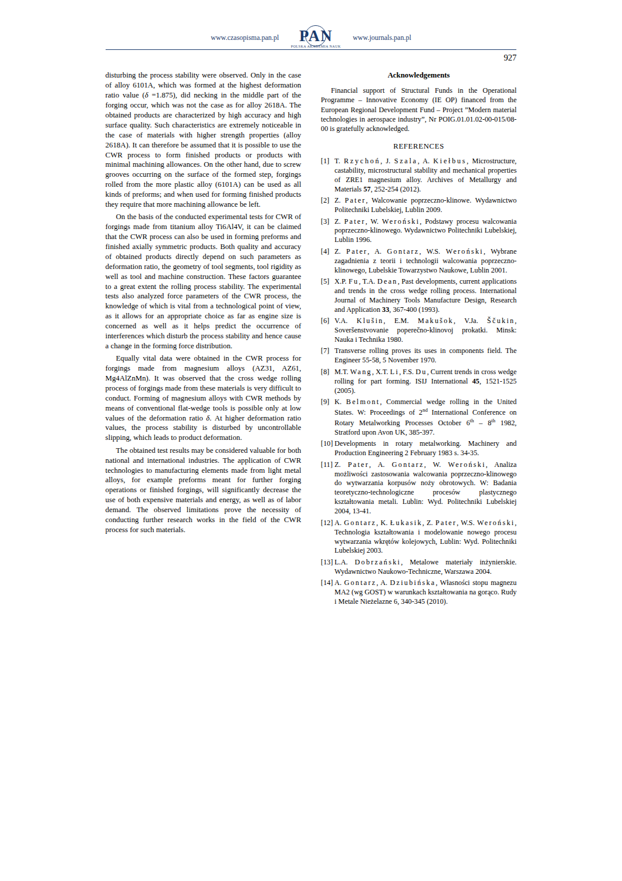www.czasopisma.pan.pl PAN POLSKA AKADEMIA NAUK www.journals.pan.pl
927
disturbing the process stability were observed. Only in the case of alloy 6101A, which was formed at the highest deformation ratio value (δ =1.875), did necking in the middle part of the forging occur, which was not the case as for alloy 2618A. The obtained products are characterized by high accuracy and high surface quality. Such characteristics are extremely noticeable in the case of materials with higher strength properties (alloy 2618A). It can therefore be assumed that it is possible to use the CWR process to form finished products or products with minimal machining allowances. On the other hand, due to screw grooves occurring on the surface of the formed step, forgings rolled from the more plastic alloy (6101A) can be used as all kinds of preforms; and when used for forming finished products they require that more machining allowance be left.
On the basis of the conducted experimental tests for CWR of forgings made from titanium alloy Ti6Al4V, it can be claimed that the CWR process can also be used in forming preforms and finished axially symmetric products. Both quality and accuracy of obtained products directly depend on such parameters as deformation ratio, the geometry of tool segments, tool rigidity as well as tool and machine construction. These factors guarantee to a great extent the rolling process stability. The experimental tests also analyzed force parameters of the CWR process, the knowledge of which is vital from a technological point of view, as it allows for an appropriate choice as far as engine size is concerned as well as it helps predict the occurrence of interferences which disturb the process stability and hence cause a change in the forming force distribution.
Equally vital data were obtained in the CWR process for forgings made from magnesium alloys (AZ31, AZ61, Mg4AlZnMn). It was observed that the cross wedge rolling process of forgings made from these materials is very difficult to conduct. Forming of magnesium alloys with CWR methods by means of conventional flat-wedge tools is possible only at low values of the deformation ratio δ. At higher deformation ratio values, the process stability is disturbed by uncontrollable slipping, which leads to product deformation.
The obtained test results may be considered valuable for both national and international industries. The application of CWR technologies to manufacturing elements made from light metal alloys, for example preforms meant for further forging operations or finished forgings, will significantly decrease the use of both expensive materials and energy, as well as of labor demand. The observed limitations prove the necessity of conducting further research works in the field of the CWR process for such materials.
Acknowledgements
Financial support of Structural Funds in the Operational Programme – Innovative Economy (IE OP) financed from the European Regional Development Fund – Project ”Modern material technologies in aerospace industry”, Nr POIG.01.01.02-00-015/08-00 is gratefully acknowledged.
REFERENCES
[1] T. Rzychoń, J. Szala, A. Kiełbus, Microstructure, castability, microstructural stability and mechanical properties of ZRE1 magnesium alloy. Archives of Metallurgy and Materials 57, 252-254 (2012).
[2] Z. Pater, Walcowanie poprzeczno-klinowe. Wydawnictwo Politechniki Lubelskiej, Lublin 2009.
[3] Z. Pater, W. Weroński, Podstawy procesu walcowania poprzeczno-klinowego. Wydawnictwo Politechniki Lubelskiej, Lublin 1996.
[4] Z. Pater, A. Gontarz, W.S. Weroński, Wybrane zagadnienia z teorii i technologii walcowania poprzeczno-klinowego, Lubelskie Towarzystwo Naukowe, Lublin 2001.
[5] X.P. Fu, T.A. Dean, Past developments, current applications and trends in the cross wedge rolling process. International Journal of Machinery Tools Manufacture Design, Research and Application 33, 367-400 (1993).
[6] V.A. Klušin, E.M. Makušok, V.Ja. Ščukin, Soveršenstvovanie poperečno-klinovoj prokatki. Minsk: Nauka i Technika 1980.
[7] Transverse rolling proves its uses in components field. The Engineer 55-58, 5 November 1970.
[8] M.T. Wang, X.T. Li, F.S. Du, Current trends in cross wedge rolling for part forming. ISIJ International 45, 1521-1525 (2005).
[9] K. Belmont, Commercial wedge rolling in the United States. W: Proceedings of 2nd International Conference on Rotary Metalworking Processes October 6th – 8th 1982, Stratford upon Avon UK, 385-397.
[10] Developments in rotary metalworking. Machinery and Production Engineering 2 February 1983 s. 34-35.
[11] Z. Pater, A. Gontarz, W. Weroński, Analiza możliwości zastosowania walcowania poprzeczno-klinowego do wytwarzania korpusów noży obrotowych. W: Badania teoretyczno-technologiczne procesów plastycznego kształtowania metali. Lublin: Wyd. Politechniki Lubelskiej 2004, 13-41.
[12] A. Gontarz, K. Łukasik, Z. Pater, W.S. Weroński, Technologia kształtowania i modelowanie nowego procesu wytwarzania wkrętów kolejowych, Lublin: Wyd. Politechniki Lubelskiej 2003.
[13] L.A. Dobrzański, Metalowe materiały inżynierskie. Wydawnictwo Naukowo-Techniczne, Warszawa 2004.
[14] A. Gontarz, A. Dziubińska, Własności stopu magnezu MA2 (wg GOST) w warunkach kształtowania na gorąco. Rudy i Metale Nieżelazne 6, 340-345 (2010).